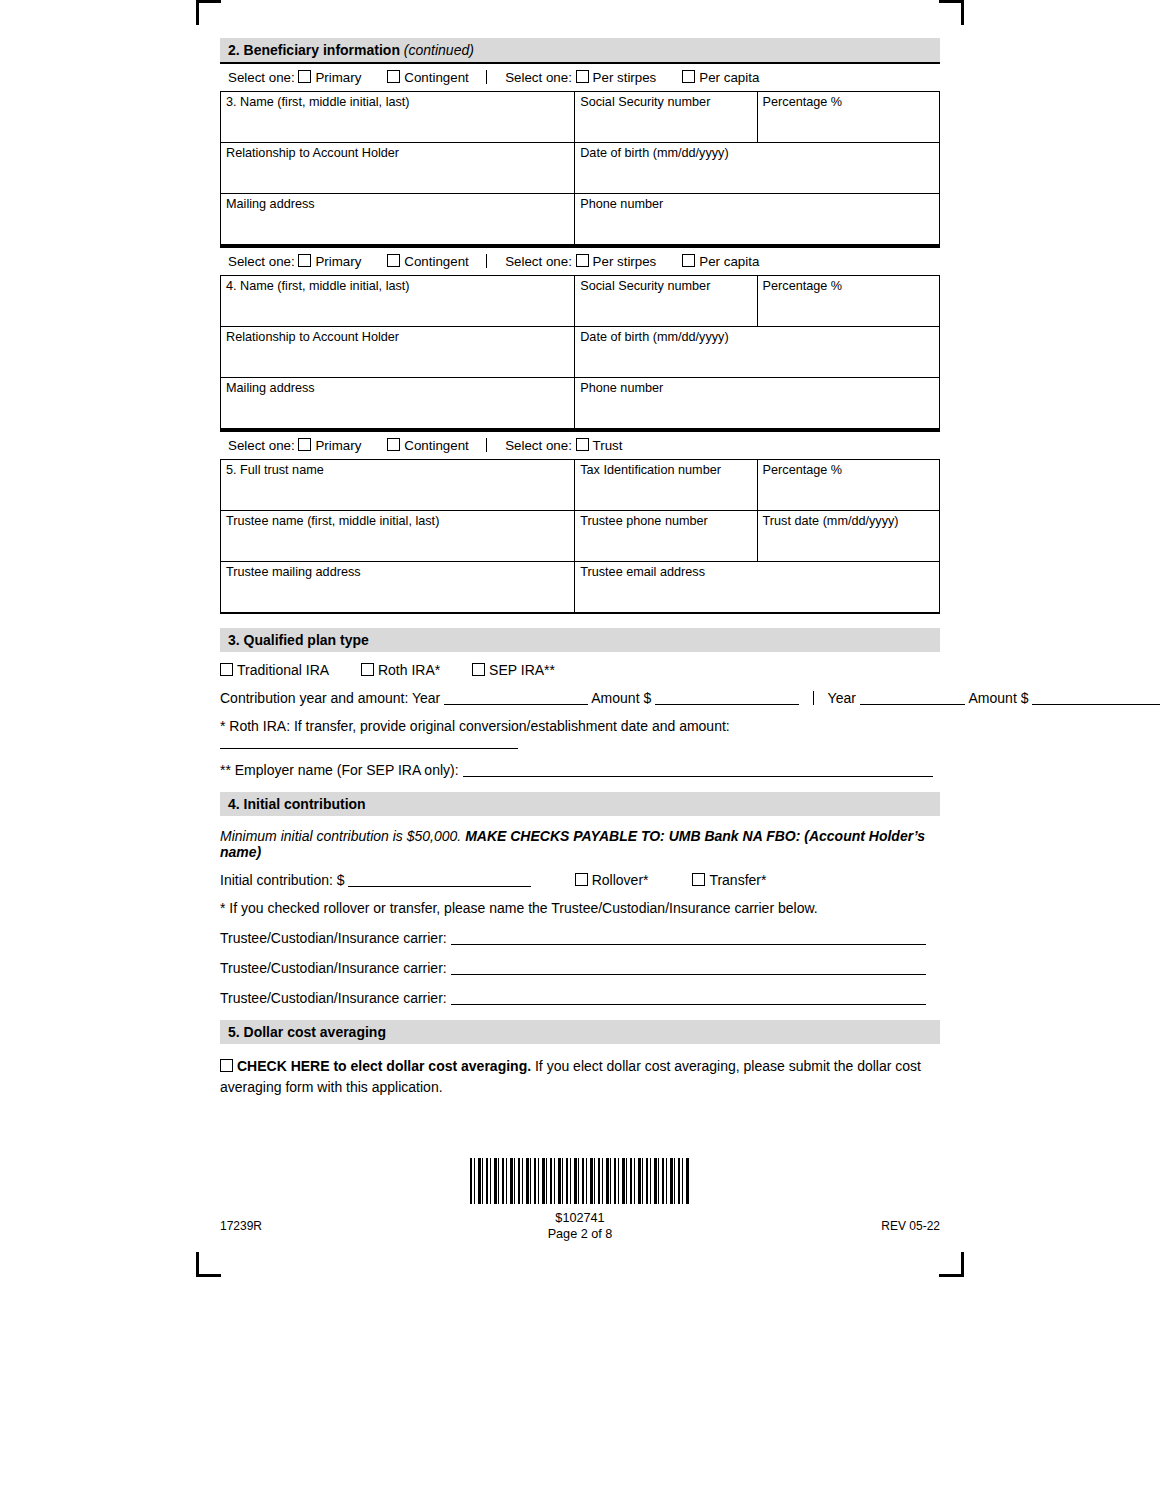2. Beneficiary information (continued)
Select one: Primary Contingent Select one: Per stirpes Per capita
| 3. Name (first, middle initial, last) | Social Security number | Percentage % |
| Relationship to Account Holder | Date of birth (mm/dd/yyyy) |
| Mailing address | Phone number |
Select one: Primary Contingent Select one: Per stirpes Per capita
| 4. Name (first, middle initial, last) | Social Security number | Percentage % |
| Relationship to Account Holder | Date of birth (mm/dd/yyyy) |
| Mailing address | Phone number |
Select one: Primary Contingent Select one: Trust
| 5. Full trust name | Tax Identification number | Percentage % |
| Trustee name (first, middle initial, last) | Trustee phone number | Trust date (mm/dd/yyyy) |
| Trustee mailing address | Trustee email address |
3. Qualified plan type
Traditional IRA Roth IRA* SEP IRA**
Contribution year and amount: Year Amount $ Year Amount $
* Roth IRA: If transfer, provide original conversion/establishment date and amount:
** Employer name (For SEP IRA only):
4. Initial contribution
Minimum initial contribution is $50,000. MAKE CHECKS PAYABLE TO: UMB Bank NA FBO: (Account Holder’s name)
Initial contribution: $ Rollover* Transfer*
* If you checked rollover or transfer, please name the Trustee/Custodian/Insurance carrier below.
Trustee/Custodian/Insurance carrier:
Trustee/Custodian/Insurance carrier:
Trustee/Custodian/Insurance carrier:
5. Dollar cost averaging
CHECK HERE to elect dollar cost averaging. If you elect dollar cost averaging, please submit the dollar cost averaging form with this application.
$102741
Page 2 of 8
17239R
REV 05-22